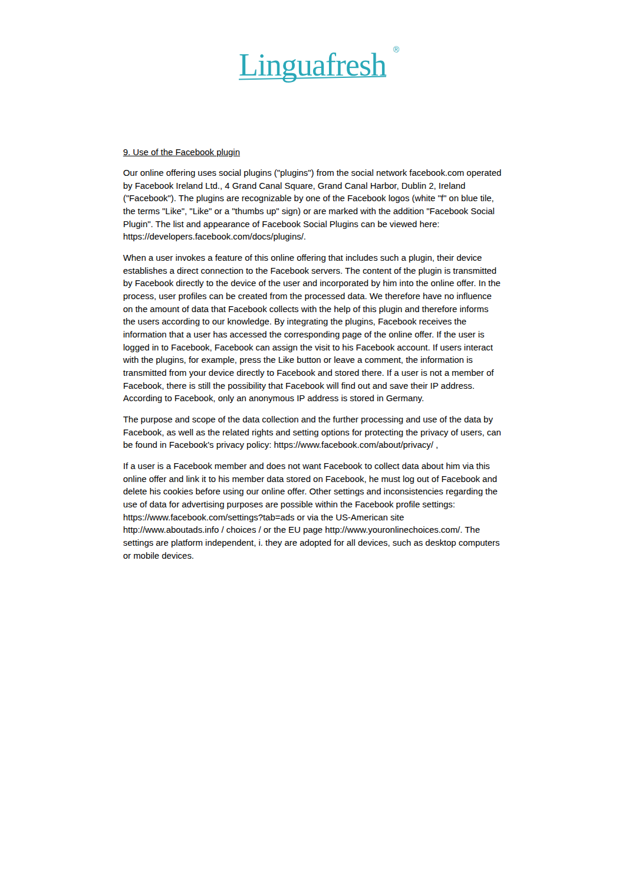Linguafresh®
9. Use of the Facebook plugin
Our online offering uses social plugins ("plugins") from the social network facebook.com operated by Facebook Ireland Ltd., 4 Grand Canal Square, Grand Canal Harbor, Dublin 2, Ireland ("Facebook"). The plugins are recognizable by one of the Facebook logos (white "f" on blue tile, the terms "Like", "Like" or a "thumbs up" sign) or are marked with the addition "Facebook Social Plugin". The list and appearance of Facebook Social Plugins can be viewed here: https://developers.facebook.com/docs/plugins/.
When a user invokes a feature of this online offering that includes such a plugin, their device establishes a direct connection to the Facebook servers. The content of the plugin is transmitted by Facebook directly to the device of the user and incorporated by him into the online offer. In the process, user profiles can be created from the processed data. We therefore have no influence on the amount of data that Facebook collects with the help of this plugin and therefore informs the users according to our knowledge. By integrating the plugins, Facebook receives the information that a user has accessed the corresponding page of the online offer. If the user is logged in to Facebook, Facebook can assign the visit to his Facebook account. If users interact with the plugins, for example, press the Like button or leave a comment, the information is transmitted from your device directly to Facebook and stored there. If a user is not a member of Facebook, there is still the possibility that Facebook will find out and save their IP address. According to Facebook, only an anonymous IP address is stored in Germany.
The purpose and scope of the data collection and the further processing and use of the data by Facebook, as well as the related rights and setting options for protecting the privacy of users, can be found in Facebook's privacy policy: https://www.facebook.com/about/privacy/ ,
If a user is a Facebook member and does not want Facebook to collect data about him via this online offer and link it to his member data stored on Facebook, he must log out of Facebook and delete his cookies before using our online offer. Other settings and inconsistencies regarding the use of data for advertising purposes are possible within the Facebook profile settings: https://www.facebook.com/settings?tab=ads or via the US-American site http://www.aboutads.info / choices / or the EU page http://www.youronlinechoices.com/. The settings are platform independent, i. they are adopted for all devices, such as desktop computers or mobile devices.